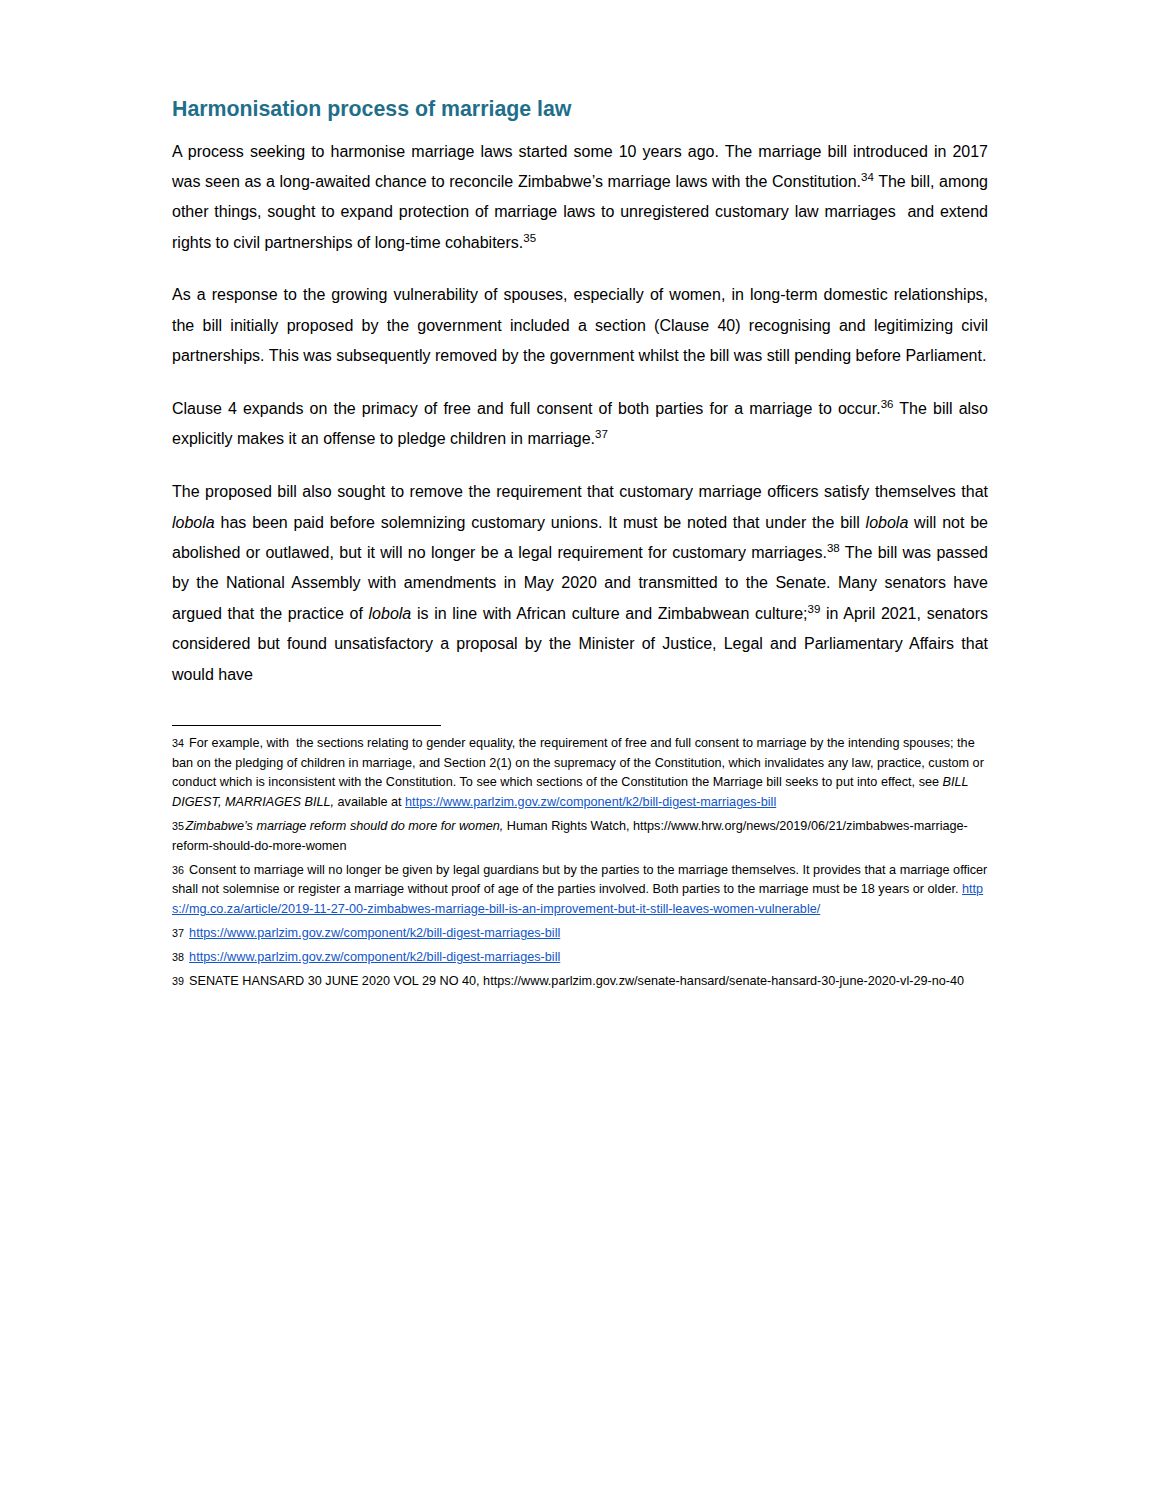Harmonisation process of marriage law
A process seeking to harmonise marriage laws started some 10 years ago. The marriage bill introduced in 2017 was seen as a long-awaited chance to reconcile Zimbabwe’s marriage laws with the Constitution.34 The bill, among other things, sought to expand protection of marriage laws to unregistered customary law marriages and extend rights to civil partnerships of long-time cohabiters.35
As a response to the growing vulnerability of spouses, especially of women, in long-term domestic relationships, the bill initially proposed by the government included a section (Clause 40) recognising and legitimizing civil partnerships. This was subsequently removed by the government whilst the bill was still pending before Parliament.
Clause 4 expands on the primacy of free and full consent of both parties for a marriage to occur.36 The bill also explicitly makes it an offense to pledge children in marriage.37
The proposed bill also sought to remove the requirement that customary marriage officers satisfy themselves that lobola has been paid before solemnizing customary unions. It must be noted that under the bill lobola will not be abolished or outlawed, but it will no longer be a legal requirement for customary marriages.38 The bill was passed by the National Assembly with amendments in May 2020 and transmitted to the Senate. Many senators have argued that the practice of lobola is in line with African culture and Zimbabwean culture;39 in April 2021, senators considered but found unsatisfactory a proposal by the Minister of Justice, Legal and Parliamentary Affairs that would have
34 For example, with the sections relating to gender equality, the requirement of free and full consent to marriage by the intending spouses; the ban on the pledging of children in marriage, and Section 2(1) on the supremacy of the Constitution, which invalidates any law, practice, custom or conduct which is inconsistent with the Constitution. To see which sections of the Constitution the Marriage bill seeks to put into effect, see BILL DIGEST, MARRIAGES BILL, available at https://www.parlzim.gov.zw/component/k2/bill-digest-marriages-bill
35Zimbabwe’s marriage reform should do more for women, Human Rights Watch, https://www.hrw.org/news/2019/06/21/zimbabwes-marriage-reform-should-do-more-women
36 Consent to marriage will no longer be given by legal guardians but by the parties to the marriage themselves. It provides that a marriage officer shall not solemnise or register a marriage without proof of age of the parties involved. Both parties to the marriage must be 18 years or older. https://mg.co.za/article/2019-11-27-00-zimbabwes-marriage-bill-is-an-improvement-but-it-still-leaves-women-vulnerable/
37 https://www.parlzim.gov.zw/component/k2/bill-digest-marriages-bill
38 https://www.parlzim.gov.zw/component/k2/bill-digest-marriages-bill
39 SENATE HANSARD 30 JUNE 2020 VOL 29 NO 40, https://www.parlzim.gov.zw/senate-hansard/senate-hansard-30-june-2020-vl-29-no-40